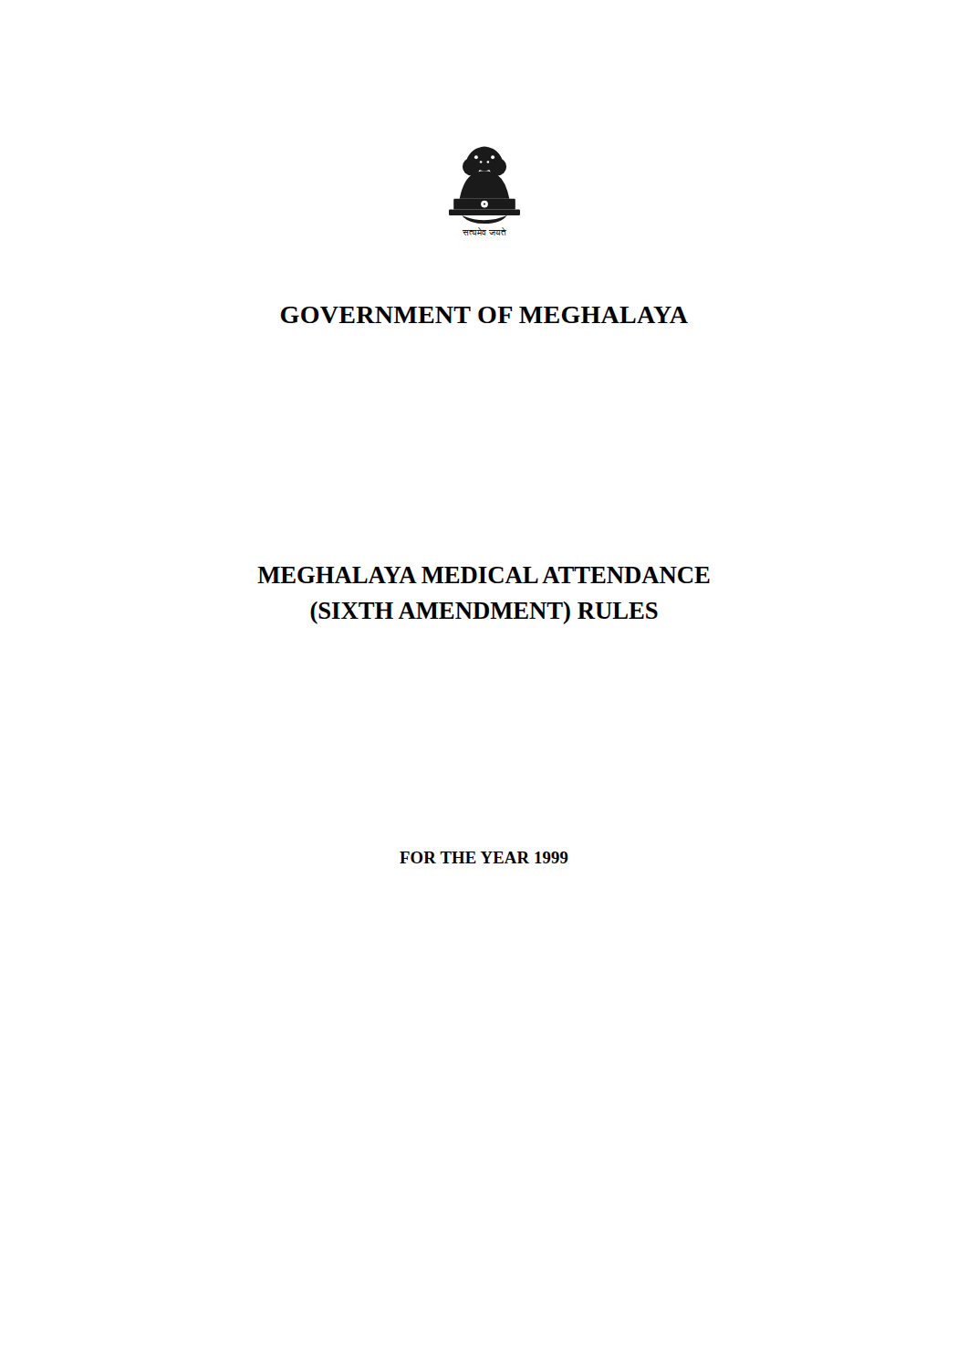सत्यमेव जयते
GOVERNMENT OF MEGHALAYA
MEGHALAYA MEDICAL ATTENDANCE
(SIXTH AMENDMENT) RULES
FOR THE YEAR 1999